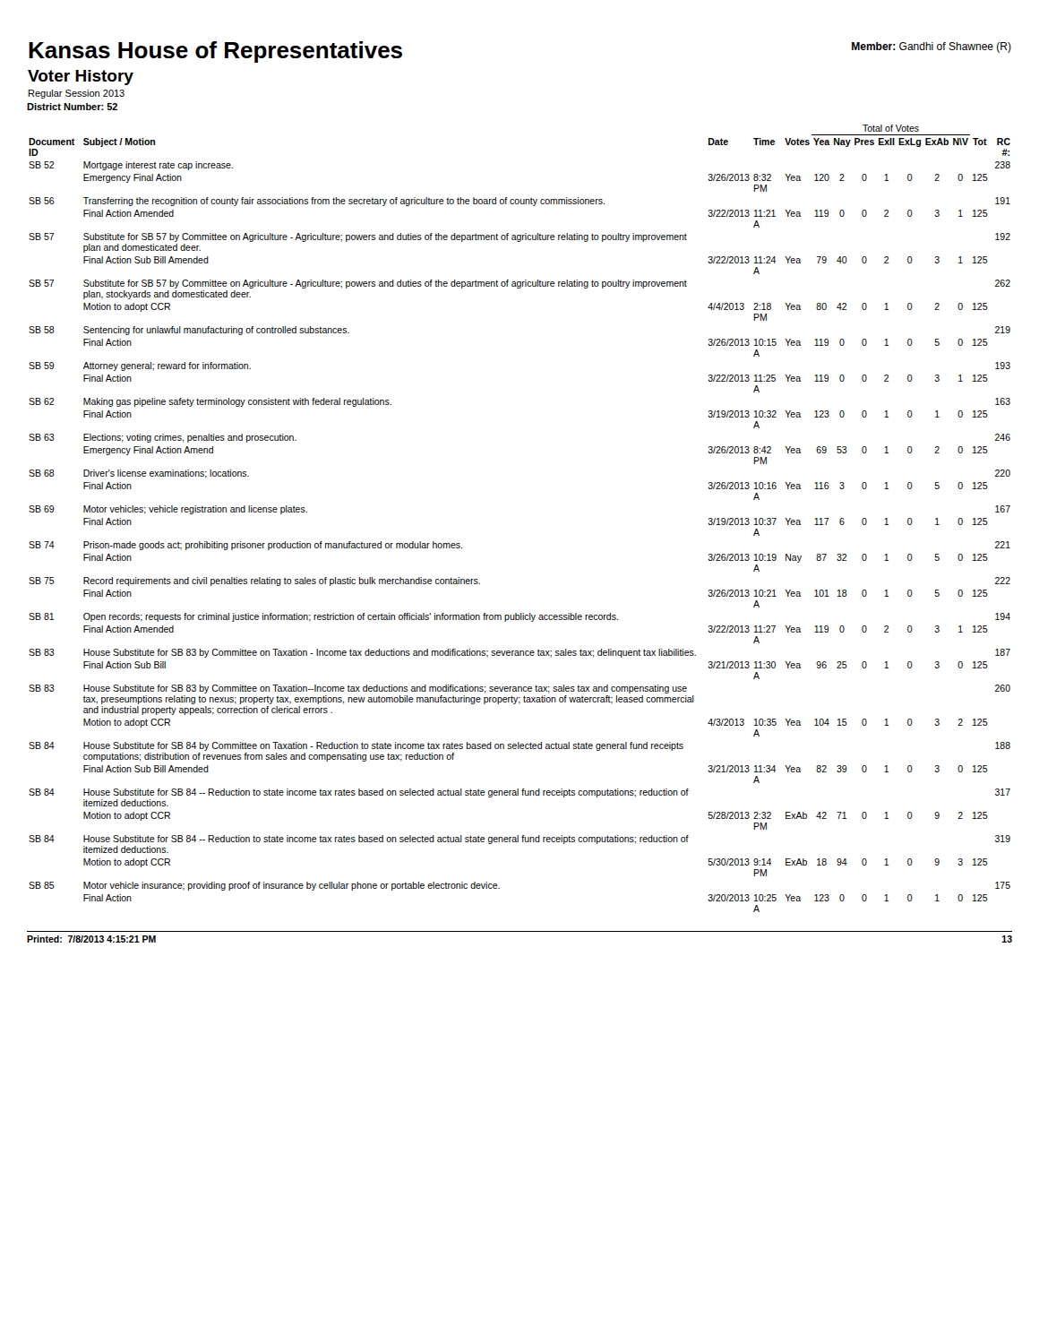| Kansas House of Representatives Voter History Regular Session 2013 | Member: Gandhi of Shawnee (R) |
District Number: 52
| | | | | | Total of Votes | | |
| --- | --- | --- | --- | --- | --- | --- | --- |
| Document ID | Subject / Motion | Date | Time | Votes | Yea | Nay | Pres | ExII | ExLg | ExAb | N\V | Tot | RC #: |
| SB 52 | Mortgage interest rate cap increase. | | | | | | | | | | | | 238 |
| | Emergency Final Action | 3/26/2013 | 8:32 PM | Yea | 120 | 2 | 0 | 1 | 0 | 2 | 0 | 125 | |
| SB 56 | Transferring the recognition of county fair associations from the secretary of agriculture to the board of county commissioners. | | | | | | | | | | | | 191 |
| | Final Action Amended | 3/22/2013 | 11:21 A | Yea | 119 | 0 | 0 | 2 | 0 | 3 | 1 | 125 | |
| SB 57 | Substitute for SB 57 by Committee on Agriculture - Agriculture; powers and duties of the department of agriculture relating to poultry improvement plan and domesticated deer. | | | | | | | | | | | | 192 |
| | Final Action Sub Bill Amended | 3/22/2013 | 11:24 A | Yea | 79 | 40 | 0 | 2 | 0 | 3 | 1 | 125 | |
| SB 57 | Substitute for SB 57 by Committee on Agriculture - Agriculture; powers and duties of the department of agriculture relating to poultry improvement plan, stockyards and domesticated deer. | | | | | | | | | | | | 262 |
| | Motion to adopt CCR | 4/4/2013 | 2:18 PM | Yea | 80 | 42 | 0 | 1 | 0 | 2 | 0 | 125 | |
| SB 58 | Sentencing for unlawful manufacturing of controlled substances. | | | | | | | | | | | | 219 |
| | Final Action | 3/26/2013 | 10:15 A | Yea | 119 | 0 | 0 | 1 | 0 | 5 | 0 | 125 | |
| SB 59 | Attorney general; reward for information. | | | | | | | | | | | | 193 |
| | Final Action | 3/22/2013 | 11:25 A | Yea | 119 | 0 | 0 | 2 | 0 | 3 | 1 | 125 | |
| SB 62 | Making gas pipeline safety terminology consistent with federal regulations. | | | | | | | | | | | | 163 |
| | Final Action | 3/19/2013 | 10:32 A | Yea | 123 | 0 | 0 | 1 | 0 | 1 | 0 | 125 | |
| SB 63 | Elections; voting crimes, penalties and prosecution. | | | | | | | | | | | | 246 |
| | Emergency Final Action Amend | 3/26/2013 | 8:42 PM | Yea | 69 | 53 | 0 | 1 | 0 | 2 | 0 | 125 | |
| SB 68 | Driver's license examinations; locations. | | | | | | | | | | | | 220 |
| | Final Action | 3/26/2013 | 10:16 A | Yea | 116 | 3 | 0 | 1 | 0 | 5 | 0 | 125 | |
| SB 69 | Motor vehicles; vehicle registration and license plates. | | | | | | | | | | | | 167 |
| | Final Action | 3/19/2013 | 10:37 A | Yea | 117 | 6 | 0 | 1 | 0 | 1 | 0 | 125 | |
| SB 74 | Prison-made goods act; prohibiting prisoner production of manufactured or modular homes. | | | | | | | | | | | | 221 |
| | Final Action | 3/26/2013 | 10:19 A | Nay | 87 | 32 | 0 | 1 | 0 | 5 | 0 | 125 | |
| SB 75 | Record requirements and civil penalties relating to sales of plastic bulk merchandise containers. | | | | | | | | | | | | 222 |
| | Final Action | 3/26/2013 | 10:21 A | Yea | 101 | 18 | 0 | 1 | 0 | 5 | 0 | 125 | |
| SB 81 | Open records; requests for criminal justice information; restriction of certain officials' information from publicly accessible records. | | | | | | | | | | | | 194 |
| | Final Action Amended | 3/22/2013 | 11:27 A | Yea | 119 | 0 | 0 | 2 | 0 | 3 | 1 | 125 | |
| SB 83 | House Substitute for SB 83 by Committee on Taxation - Income tax deductions and modifications; severance tax; sales tax; delinquent tax liabilities. | | | | | | | | | | | | 187 |
| | Final Action Sub Bill | 3/21/2013 | 11:30 A | Yea | 96 | 25 | 0 | 1 | 0 | 3 | 0 | 125 | |
| SB 83 | House Substitute for SB 83 by Committee on Taxation--Income tax deductions and modifications; severance tax; sales tax and compensating use tax, preseumptions relating to nexus; property tax, exemptions, new automobile manufacturinge property; taxation of watercraft; leased commercial and industrial property appeals; correction of clerical errors . | | | | | | | | | | | | 260 |
| | Motion to adopt CCR | 4/3/2013 | 10:35 A | Yea | 104 | 15 | 0 | 1 | 0 | 3 | 2 | 125 | |
| SB 84 | House Substitute for SB 84 by Committee on Taxation - Reduction to state income tax rates based on selected actual state general fund receipts computations; distribution of revenues from sales and compensating use tax; reduction of | | | | | | | | | | | | 188 |
| | Final Action Sub Bill Amended | 3/21/2013 | 11:34 A | Yea | 82 | 39 | 0 | 1 | 0 | 3 | 0 | 125 | |
| SB 84 | House Substitute for SB 84 -- Reduction to state income tax rates based on selected actual state general fund receipts computations; reduction of itemized deductions. | | | | | | | | | | | | 317 |
| | Motion to adopt CCR | 5/28/2013 | 2:32 PM | ExAb | 42 | 71 | 0 | 1 | 0 | 9 | 2 | 125 | |
| SB 84 | House Substitute for SB 84 -- Reduction to state income tax rates based on selected actual state general fund receipts computations; reduction of itemized deductions. | | | | | | | | | | | | 319 |
| | Motion to adopt CCR | 5/30/2013 | 9:14 PM | ExAb | 18 | 94 | 0 | 1 | 0 | 9 | 3 | 125 | |
| SB 85 | Motor vehicle insurance; providing proof of insurance by cellular phone or portable electronic device. | | | | | | | | | | | | 175 |
| | Final Action | 3/20/2013 | 10:25 A | Yea | 123 | 0 | 0 | 1 | 0 | 1 | 0 | 125 | |
Printed: 7/8/2013 4:15:21 PM 13